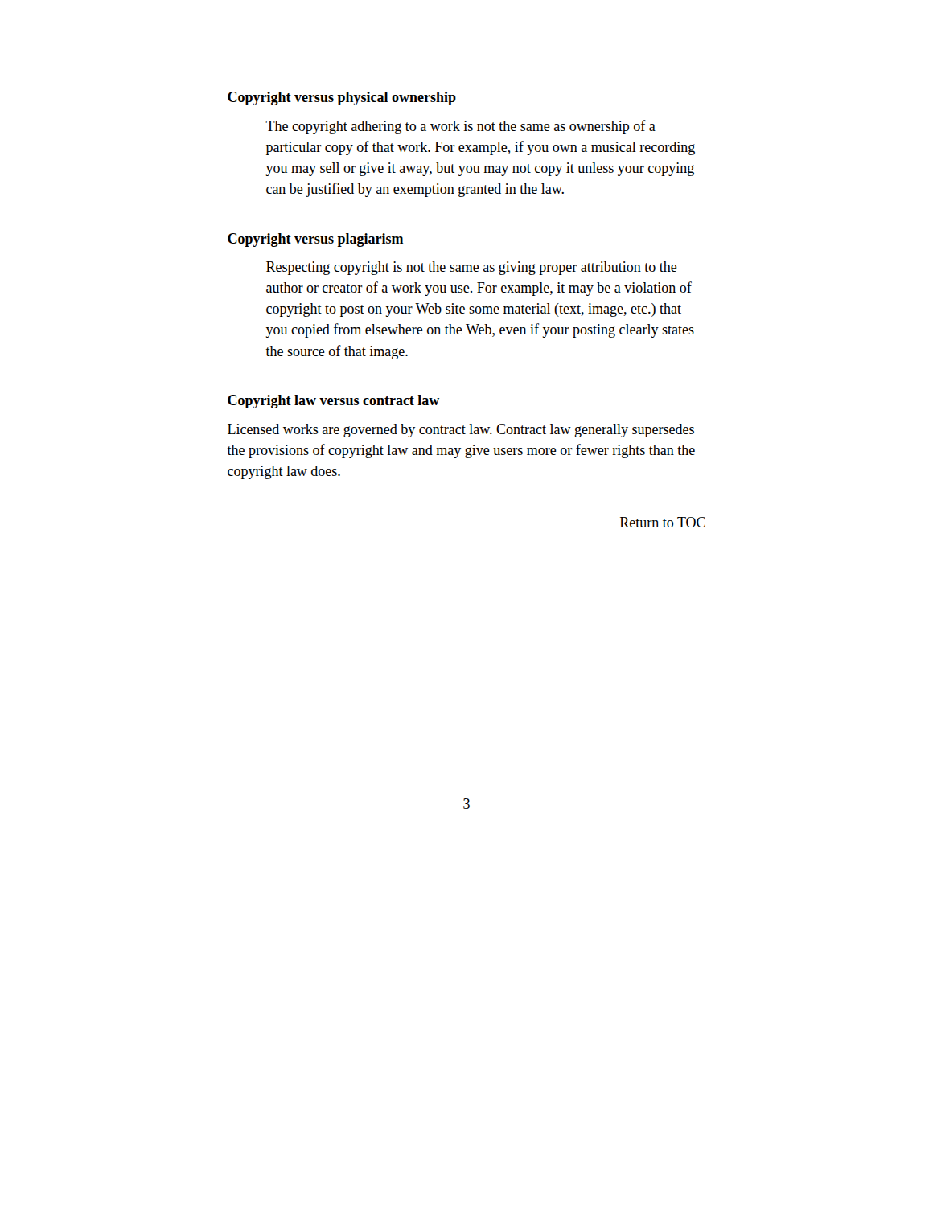Copyright versus physical ownership
The copyright adhering to a work is not the same as ownership of a particular copy of that work. For example, if you own a musical recording you may sell or give it away, but you may not copy it unless your copying can be justified by an exemption granted in the law.
Copyright versus plagiarism
Respecting copyright is not the same as giving proper attribution to the author or creator of a work you use. For example, it may be a violation of copyright to post on your Web site some material (text, image, etc.) that you copied from elsewhere on the Web, even if your posting clearly states the source of that image.
Copyright law versus contract law
Licensed works are governed by contract law. Contract law generally supersedes the provisions of copyright law and may give users more or fewer rights than the copyright law does.
Return to TOC
3